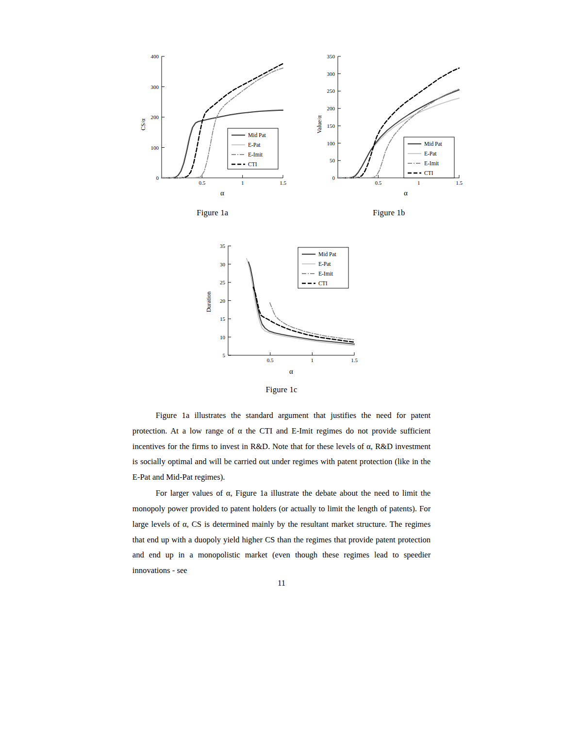0 100 200 300 400 0.5 1 1.5 CS/α α Mid Pat E-Pat E-Imit CTI
Figure 1a
0 50 100 150 200 250 300 350 0.5 1 1.5 Value/α α Mid Pat E-Pat E-Imit CTI
Figure 1b
5 10 15 20 25 30 35 0.5 1 1.5 Duration α Mid Pat E-Pat E-Imit CTI
Figure 1c
Figure 1a illustrates the standard argument that justifies the need for patent protection. At a low range of α the CTI and E-Imit regimes do not provide sufficient incentives for the firms to invest in R&D. Note that for these levels of α, R&D investment is socially optimal and will be carried out under regimes with patent protection (like in the E-Pat and Mid-Pat regimes).
For larger values of α, Figure 1a illustrate the debate about the need to limit the monopoly power provided to patent holders (or actually to limit the length of patents). For large levels of α, CS is determined mainly by the resultant market structure. The regimes that end up with a duopoly yield higher CS than the regimes that provide patent protection and end up in a monopolistic market (even though these regimes lead to speedier innovations - see
11